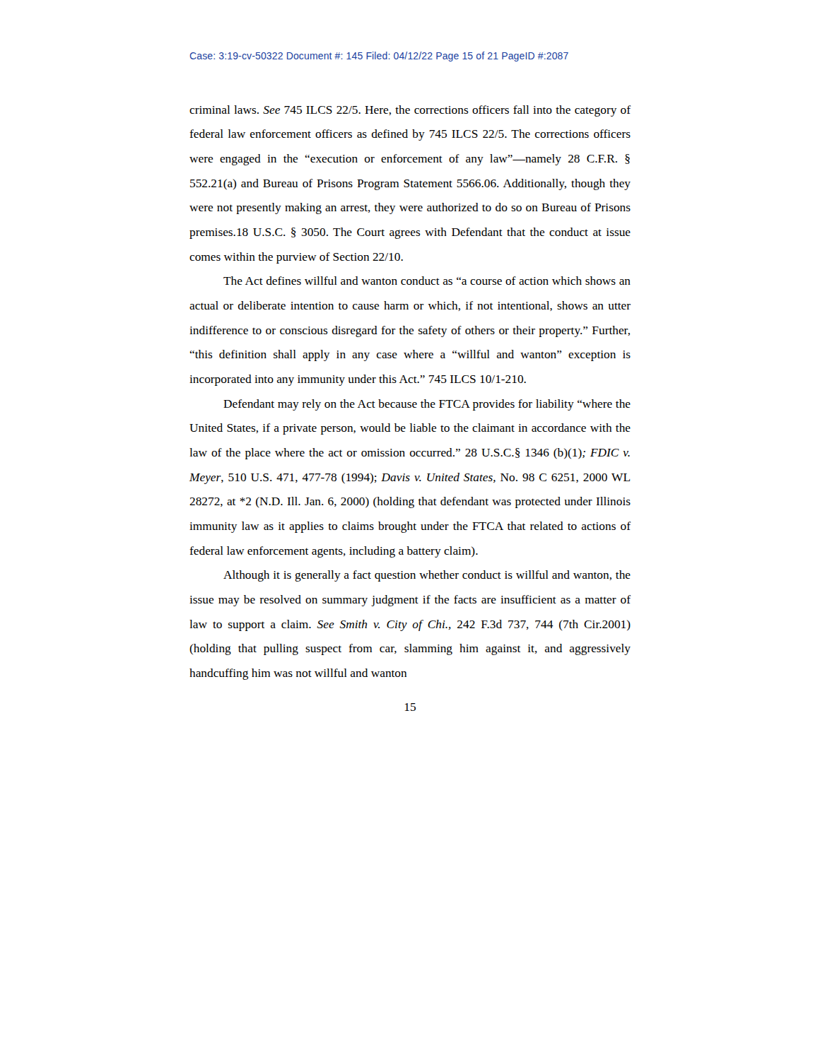Case: 3:19-cv-50322 Document #: 145 Filed: 04/12/22 Page 15 of 21 PageID #:2087
criminal laws. See 745 ILCS 22/5. Here, the corrections officers fall into the category of federal law enforcement officers as defined by 745 ILCS 22/5. The corrections officers were engaged in the “execution or enforcement of any law”—namely 28 C.F.R. § 552.21(a) and Bureau of Prisons Program Statement 5566.06. Additionally, though they were not presently making an arrest, they were authorized to do so on Bureau of Prisons premises.18 U.S.C. § 3050. The Court agrees with Defendant that the conduct at issue comes within the purview of Section 22/10.
The Act defines willful and wanton conduct as “a course of action which shows an actual or deliberate intention to cause harm or which, if not intentional, shows an utter indifference to or conscious disregard for the safety of others or their property.” Further, “this definition shall apply in any case where a “willful and wanton” exception is incorporated into any immunity under this Act.” 745 ILCS 10/1-210.
Defendant may rely on the Act because the FTCA provides for liability “where the United States, if a private person, would be liable to the claimant in accordance with the law of the place where the act or omission occurred.” 28 U.S.C.§ 1346 (b)(1); FDIC v. Meyer, 510 U.S. 471, 477-78 (1994); Davis v. United States, No. 98 C 6251, 2000 WL 28272, at *2 (N.D. Ill. Jan. 6, 2000) (holding that defendant was protected under Illinois immunity law as it applies to claims brought under the FTCA that related to actions of federal law enforcement agents, including a battery claim).
Although it is generally a fact question whether conduct is willful and wanton, the issue may be resolved on summary judgment if the facts are insufficient as a matter of law to support a claim. See Smith v. City of Chi., 242 F.3d 737, 744 (7th Cir.2001) (holding that pulling suspect from car, slamming him against it, and aggressively handcuffing him was not willful and wanton
15